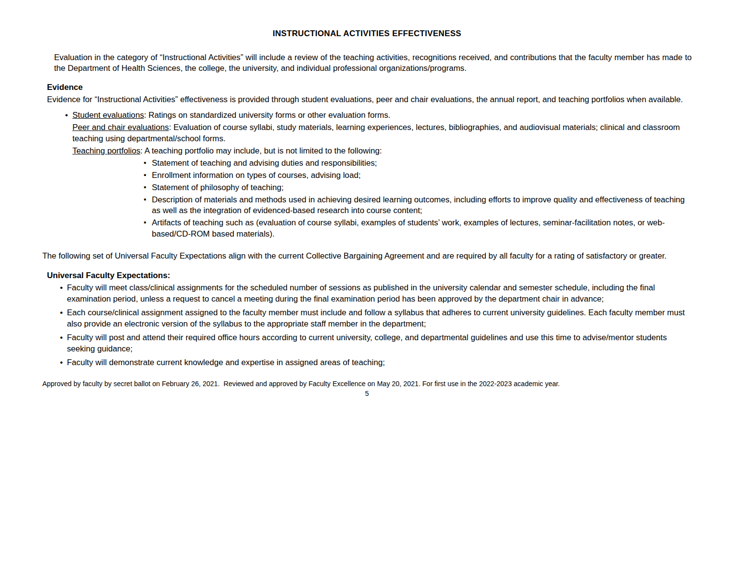INSTRUCTIONAL ACTIVITIES EFFECTIVENESS
Evaluation in the category of “Instructional Activities” will include a review of the teaching activities, recognitions received, and contributions that the faculty member has made to the Department of Health Sciences, the college, the university, and individual professional organizations/programs.
Evidence
Evidence for “Instructional Activities” effectiveness is provided through student evaluations, peer and chair evaluations, the annual report, and teaching portfolios when available.
Student evaluations: Ratings on standardized university forms or other evaluation forms.
Peer and chair evaluations: Evaluation of course syllabi, study materials, learning experiences, lectures, bibliographies, and audiovisual materials; clinical and classroom teaching using departmental/school forms.
Teaching portfolios: A teaching portfolio may include, but is not limited to the following:
Statement of teaching and advising duties and responsibilities;
Enrollment information on types of courses, advising load;
Statement of philosophy of teaching;
Description of materials and methods used in achieving desired learning outcomes, including efforts to improve quality and effectiveness of teaching as well as the integration of evidenced-based research into course content;
Artifacts of teaching such as (evaluation of course syllabi, examples of students’ work, examples of lectures, seminar-facilitation notes, or web-based/CD-ROM based materials).
The following set of Universal Faculty Expectations align with the current Collective Bargaining Agreement and are required by all faculty for a rating of satisfactory or greater.
Universal Faculty Expectations:
Faculty will meet class/clinical assignments for the scheduled number of sessions as published in the university calendar and semester schedule, including the final examination period, unless a request to cancel a meeting during the final examination period has been approved by the department chair in advance;
Each course/clinical assignment assigned to the faculty member must include and follow a syllabus that adheres to current university guidelines. Each faculty member must also provide an electronic version of the syllabus to the appropriate staff member in the department;
Faculty will post and attend their required office hours according to current university, college, and departmental guidelines and use this time to advise/mentor students seeking guidance;
Faculty will demonstrate current knowledge and expertise in assigned areas of teaching;
Approved by faculty by secret ballot on February 26, 2021. Reviewed and approved by Faculty Excellence on May 20, 2021. For first use in the 2022-2023 academic year.
5